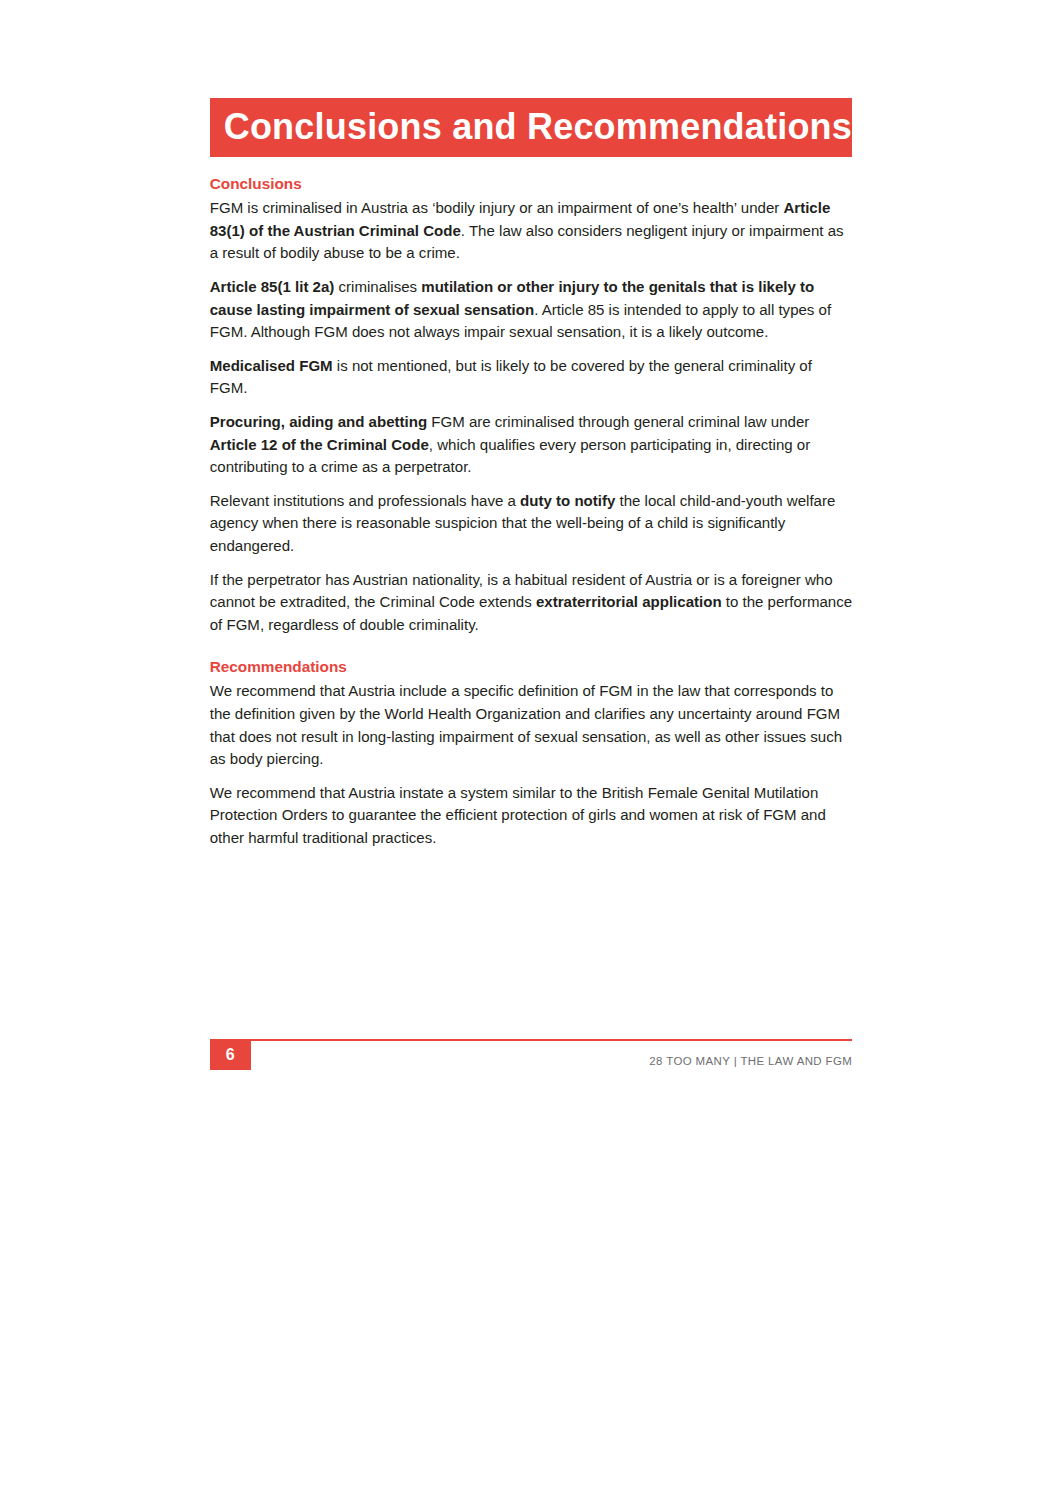Conclusions and Recommendations
Conclusions
FGM is criminalised in Austria as ‘bodily injury or an impairment of one’s health’ under Article 83(1) of the Austrian Criminal Code. The law also considers negligent injury or impairment as a result of bodily abuse to be a crime.
Article 85(1 lit 2a) criminalises mutilation or other injury to the genitals that is likely to cause lasting impairment of sexual sensation. Article 85 is intended to apply to all types of FGM. Although FGM does not always impair sexual sensation, it is a likely outcome.
Medicalised FGM is not mentioned, but is likely to be covered by the general criminality of FGM.
Procuring, aiding and abetting FGM are criminalised through general criminal law under Article 12 of the Criminal Code, which qualifies every person participating in, directing or contributing to a crime as a perpetrator.
Relevant institutions and professionals have a duty to notify the local child-and-youth welfare agency when there is reasonable suspicion that the well-being of a child is significantly endangered.
If the perpetrator has Austrian nationality, is a habitual resident of Austria or is a foreigner who cannot be extradited, the Criminal Code extends extraterritorial application to the performance of FGM, regardless of double criminality.
Recommendations
We recommend that Austria include a specific definition of FGM in the law that corresponds to the definition given by the World Health Organization and clarifies any uncertainty around FGM that does not result in long-lasting impairment of sexual sensation, as well as other issues such as body piercing.
We recommend that Austria instate a system similar to the British Female Genital Mutilation Protection Orders to guarantee the efficient protection of girls and women at risk of FGM and other harmful traditional practices.
6
28 TOO MANY | THE LAW AND FGM